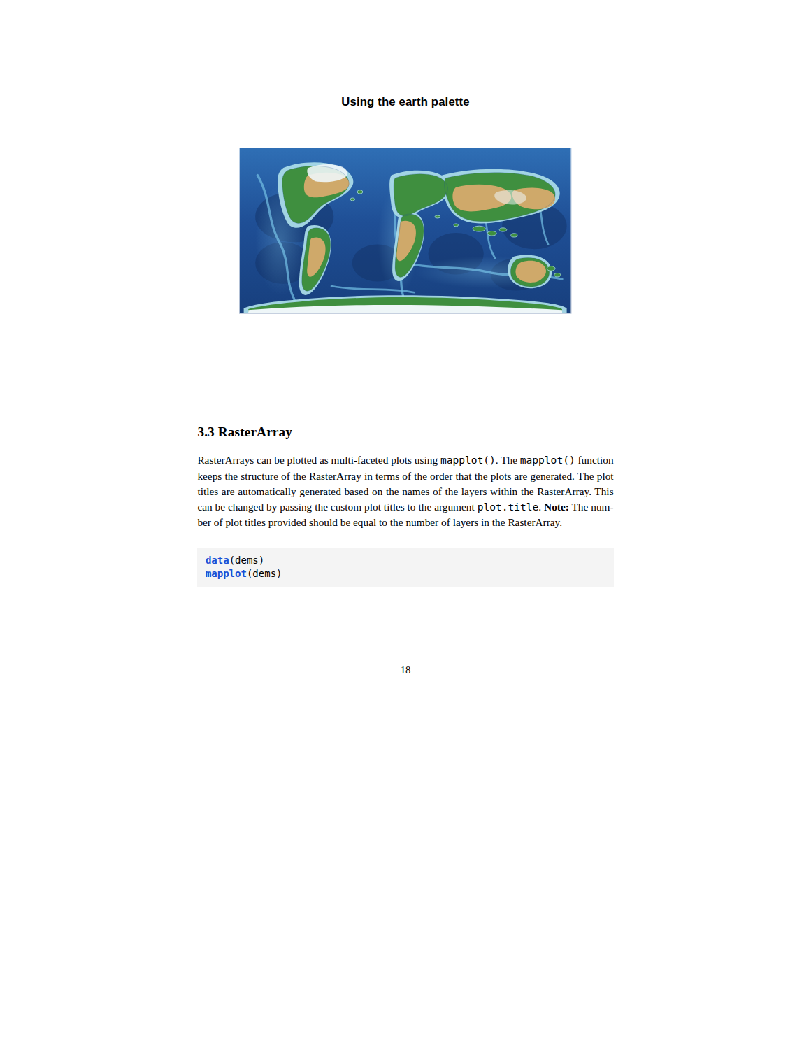Using the earth palette
3.3 RasterArray
RasterArrays can be plotted as multi-faceted plots using mapplot(). The mapplot() function keeps the structure of the RasterArray in terms of the order that the plots are generated. The plot titles are automatically generated based on the names of the layers within the RasterArray. This can be changed by passing the custom plot titles to the argument plot.title. Note: The number of plot titles provided should be equal to the number of layers in the RasterArray.
data(dems)
mapplot(dems)
18